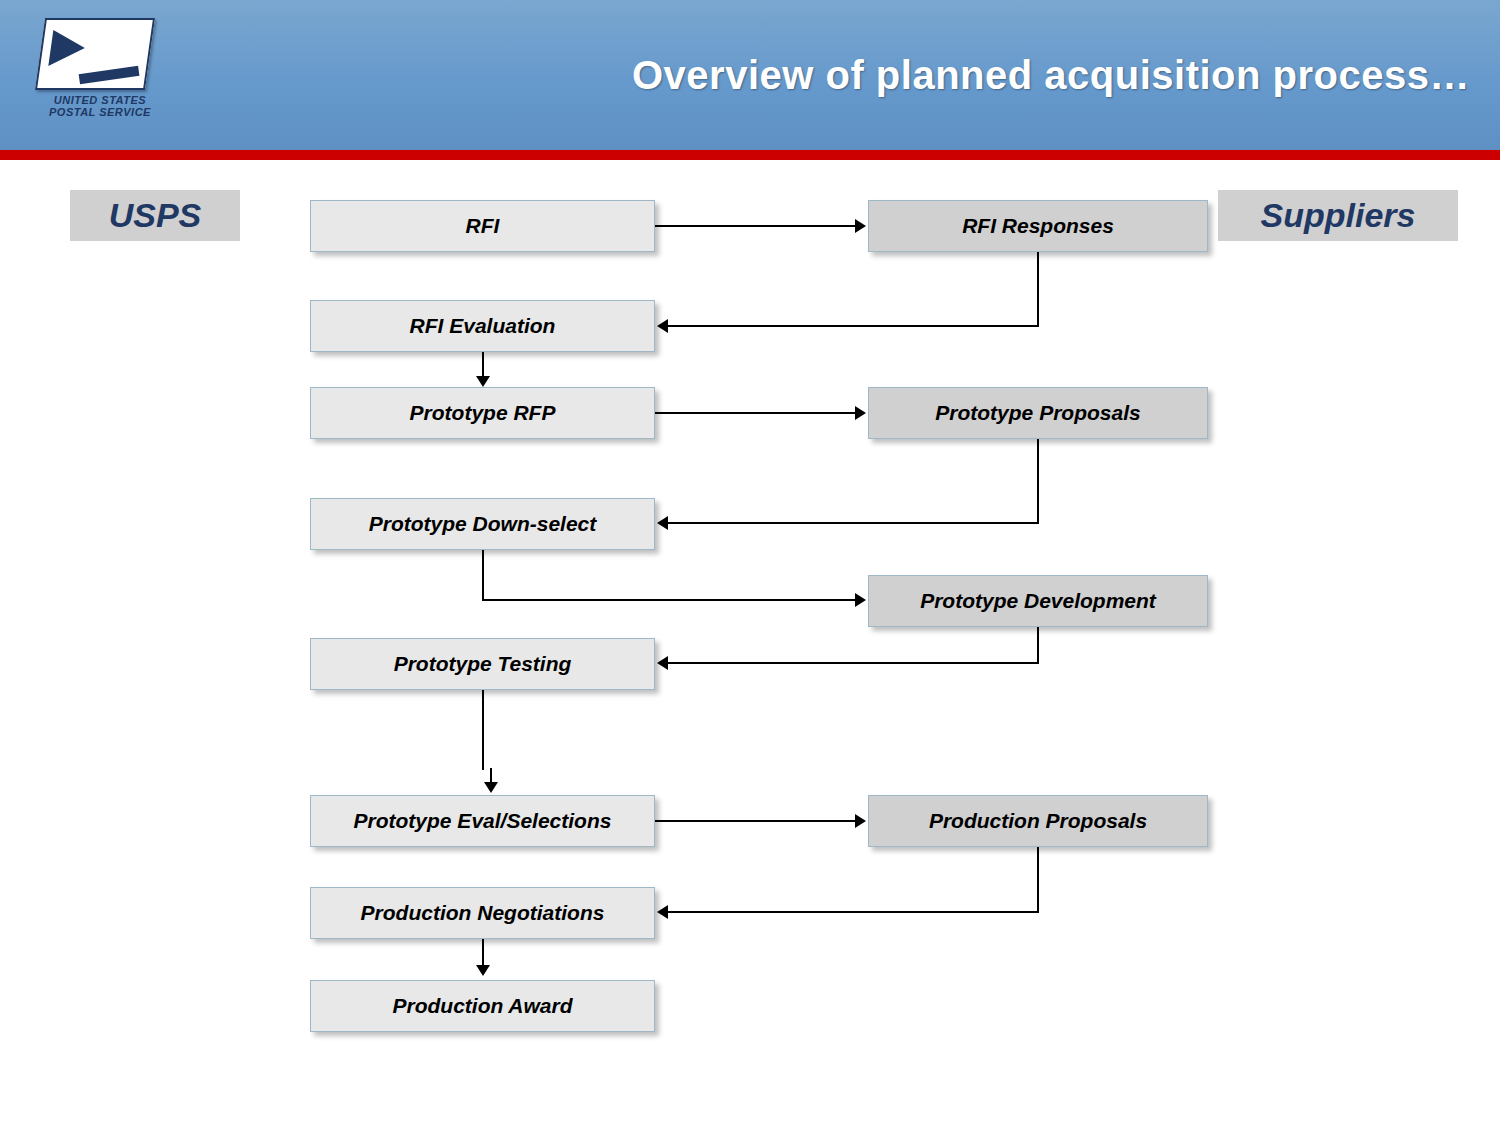UNITED STATES
POSTAL SERVICE
Overview of planned acquisition process…
USPS
Suppliers
RFI
RFI Evaluation
Prototype RFP
Prototype Down-select
Prototype Testing
Prototype Eval/Selections
Production Negotiations
Production Award
RFI Responses
Prototype Proposals
Prototype Development
Production Proposals